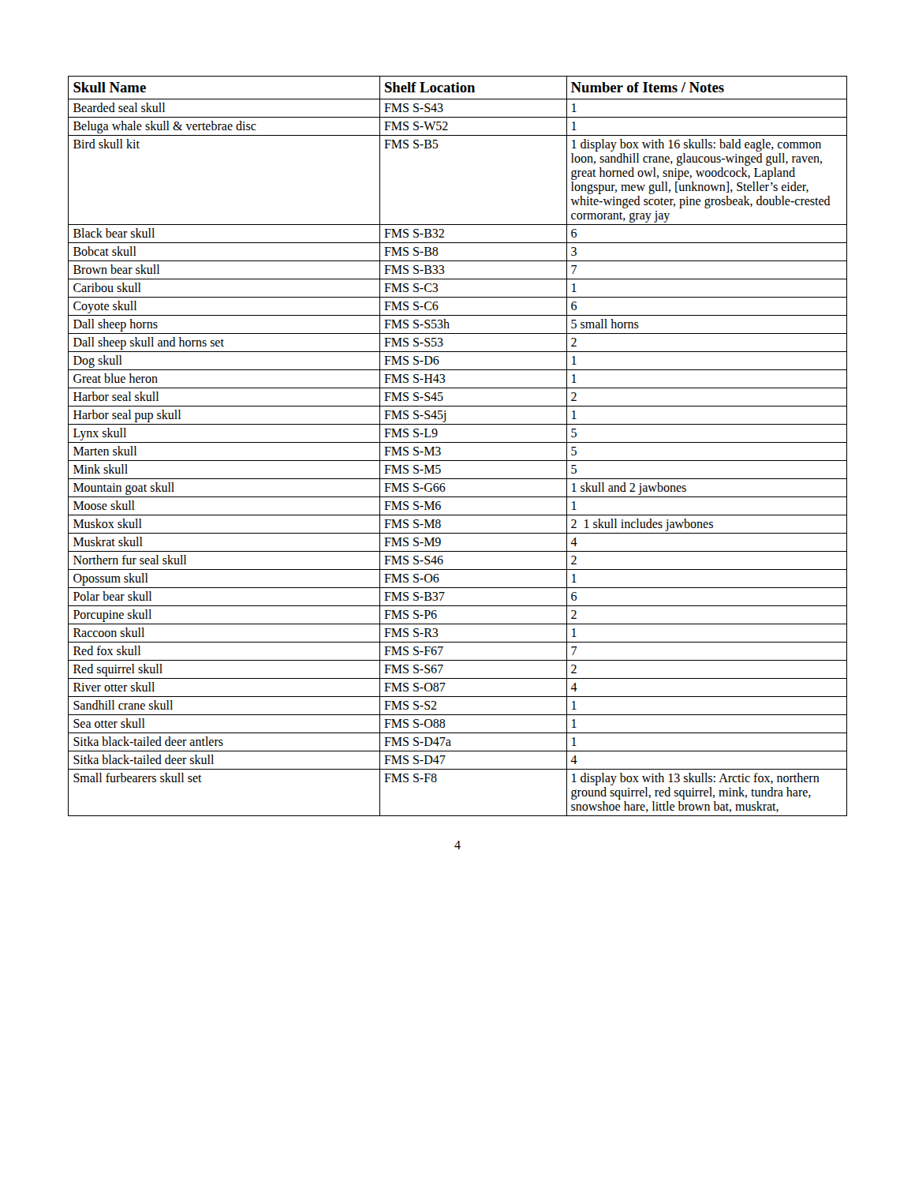| Skull Name | Shelf Location | Number of Items / Notes |
| --- | --- | --- |
| Bearded seal skull | FMS S-S43 | 1 |
| Beluga whale skull & vertebrae disc | FMS S-W52 | 1 |
| Bird skull kit | FMS S-B5 | 1 display box with 16 skulls: bald eagle, common loon, sandhill crane, glaucous-winged gull, raven, great horned owl, snipe, woodcock, Lapland longspur, mew gull, [unknown], Steller’s eider, white-winged scoter, pine grosbeak, double-crested cormorant, gray jay |
| Black bear skull | FMS S-B32 | 6 |
| Bobcat skull | FMS S-B8 | 3 |
| Brown bear skull | FMS S-B33 | 7 |
| Caribou skull | FMS S-C3 | 1 |
| Coyote skull | FMS S-C6 | 6 |
| Dall sheep horns | FMS S-S53h | 5 small horns |
| Dall sheep skull and horns set | FMS S-S53 | 2 |
| Dog skull | FMS S-D6 | 1 |
| Great blue heron | FMS S-H43 | 1 |
| Harbor seal skull | FMS S-S45 | 2 |
| Harbor seal pup skull | FMS S-S45j | 1 |
| Lynx skull | FMS S-L9 | 5 |
| Marten skull | FMS S-M3 | 5 |
| Mink skull | FMS S-M5 | 5 |
| Mountain goat skull | FMS S-G66 | 1 skull and 2 jawbones |
| Moose skull | FMS S-M6 | 1 |
| Muskox skull | FMS S-M8 | 2 1 skull includes jawbones |
| Muskrat skull | FMS S-M9 | 4 |
| Northern fur seal skull | FMS S-S46 | 2 |
| Opossum skull | FMS S-O6 | 1 |
| Polar bear skull | FMS S-B37 | 6 |
| Porcupine skull | FMS S-P6 | 2 |
| Raccoon skull | FMS S-R3 | 1 |
| Red fox skull | FMS S-F67 | 7 |
| Red squirrel skull | FMS S-S67 | 2 |
| River otter skull | FMS S-O87 | 4 |
| Sandhill crane skull | FMS S-S2 | 1 |
| Sea otter skull | FMS S-O88 | 1 |
| Sitka black-tailed deer antlers | FMS S-D47a | 1 |
| Sitka black-tailed deer skull | FMS S-D47 | 4 |
| Small furbearers skull set | FMS S-F8 | 1 display box with 13 skulls: Arctic fox, northern ground squirrel, red squirrel, mink, tundra hare, snowshoe hare, little brown bat, muskrat, |
4